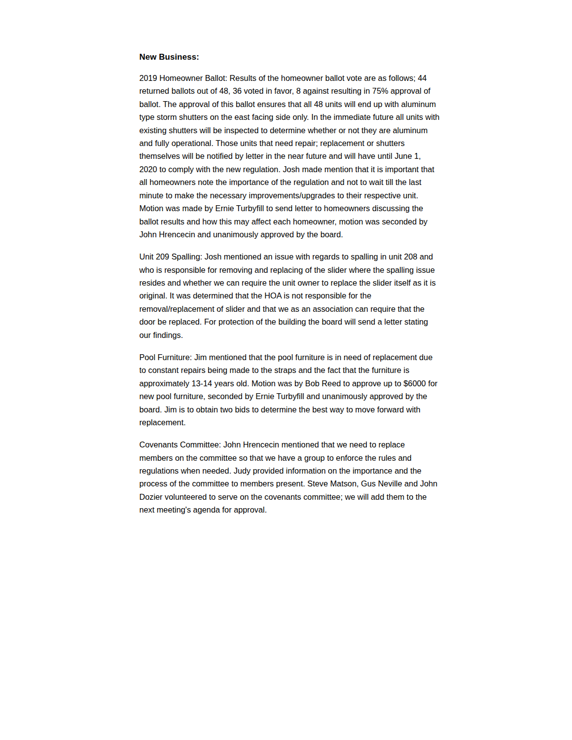New Business:
2019 Homeowner Ballot: Results of the homeowner ballot vote are as follows; 44 returned ballots out of 48, 36 voted in favor, 8 against resulting in 75% approval of ballot. The approval of this ballot ensures that all 48 units will end up with aluminum type storm shutters on the east facing side only. In the immediate future all units with existing shutters will be inspected to determine whether or not they are aluminum and fully operational. Those units that need repair; replacement or shutters themselves will be notified by letter in the near future and will have until June 1, 2020 to comply with the new regulation. Josh made mention that it is important that all homeowners note the importance of the regulation and not to wait till the last minute to make the necessary improvements/upgrades to their respective unit. Motion was made by Ernie Turbyfill to send letter to homeowners discussing the ballot results and how this may affect each homeowner, motion was seconded by John Hrencecin and unanimously approved by the board.
Unit 209 Spalling: Josh mentioned an issue with regards to spalling in unit 208 and who is responsible for removing and replacing of the slider where the spalling issue resides and whether we can require the unit owner to replace the slider itself as it is original. It was determined that the HOA is not responsible for the removal/replacement of slider and that we as an association can require that the door be replaced. For protection of the building the board will send a letter stating our findings.
Pool Furniture: Jim mentioned that the pool furniture is in need of replacement due to constant repairs being made to the straps and the fact that the furniture is approximately 13-14 years old. Motion was by Bob Reed to approve up to $6000 for new pool furniture, seconded by Ernie Turbyfill and unanimously approved by the board. Jim is to obtain two bids to determine the best way to move forward with replacement.
Covenants Committee: John Hrencecin mentioned that we need to replace members on the committee so that we have a group to enforce the rules and regulations when needed. Judy provided information on the importance and the process of the committee to members present. Steve Matson, Gus Neville and John Dozier volunteered to serve on the covenants committee; we will add them to the next meeting's agenda for approval.